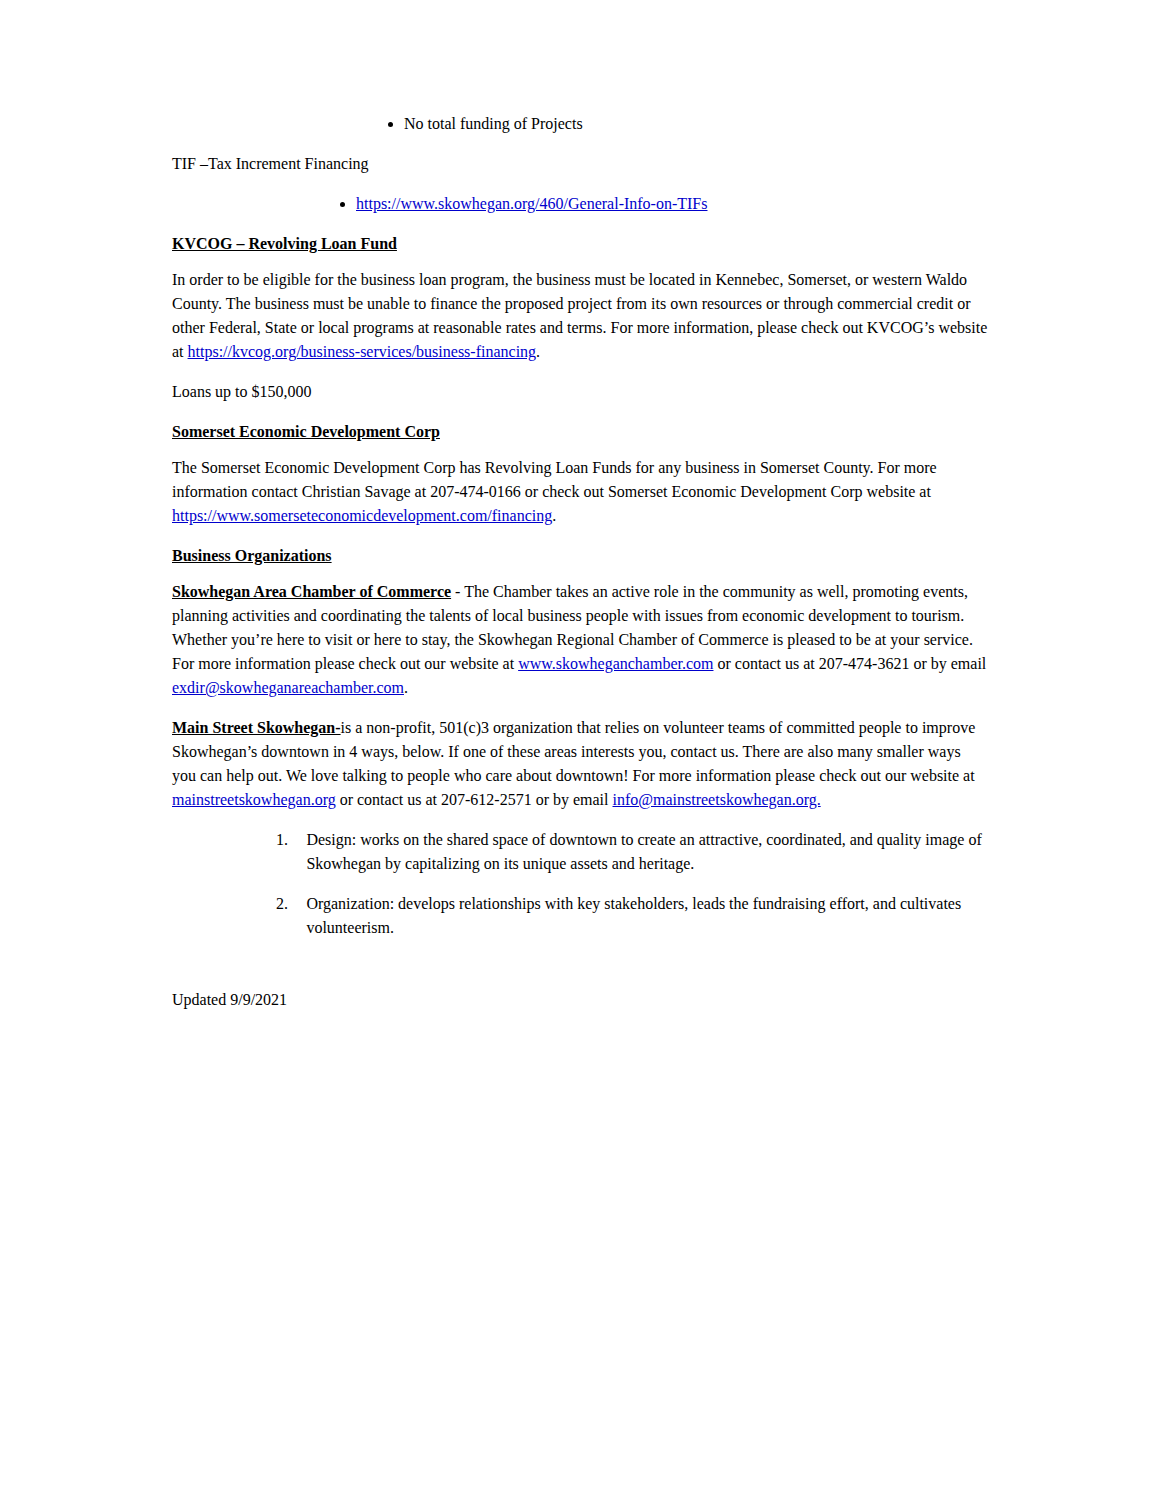No total funding of Projects
TIF –Tax Increment Financing
https://www.skowhegan.org/460/General-Info-on-TIFs
KVCOG – Revolving Loan Fund
In order to be eligible for the business loan program, the business must be located in Kennebec, Somerset, or western Waldo County. The business must be unable to finance the proposed project from its own resources or through commercial credit or other Federal, State or local programs at reasonable rates and terms. For more information, please check out KVCOG’s website at https://kvcog.org/business-services/business-financing.
Loans up to $150,000
Somerset Economic Development Corp
The Somerset Economic Development Corp has Revolving Loan Funds for any business in Somerset County. For more information contact Christian Savage at 207-474-0166 or check out Somerset Economic Development Corp website at https://www.somerseteconomicdevelopment.com/financing.
Business Organizations
Skowhegan Area Chamber of Commerce - The Chamber takes an active role in the community as well, promoting events, planning activities and coordinating the talents of local business people with issues from economic development to tourism. Whether you’re here to visit or here to stay, the Skowhegan Regional Chamber of Commerce is pleased to be at your service. For more information please check out our website at www.skowheganchamber.com or contact us at 207-474-3621 or by email exdir@skowheganareachamber.com.
Main Street Skowhegan-is a non-profit, 501(c)3 organization that relies on volunteer teams of committed people to improve Skowhegan’s downtown in 4 ways, below. If one of these areas interests you, contact us. There are also many smaller ways you can help out. We love talking to people who care about downtown! For more information please check out our website at mainstreetskowhegan.org or contact us at 207-612-2571 or by email info@mainstreetskowhegan.org.
Design: works on the shared space of downtown to create an attractive, coordinated, and quality image of Skowhegan by capitalizing on its unique assets and heritage.
Organization: develops relationships with key stakeholders, leads the fundraising effort, and cultivates volunteerism.
Updated 9/9/2021